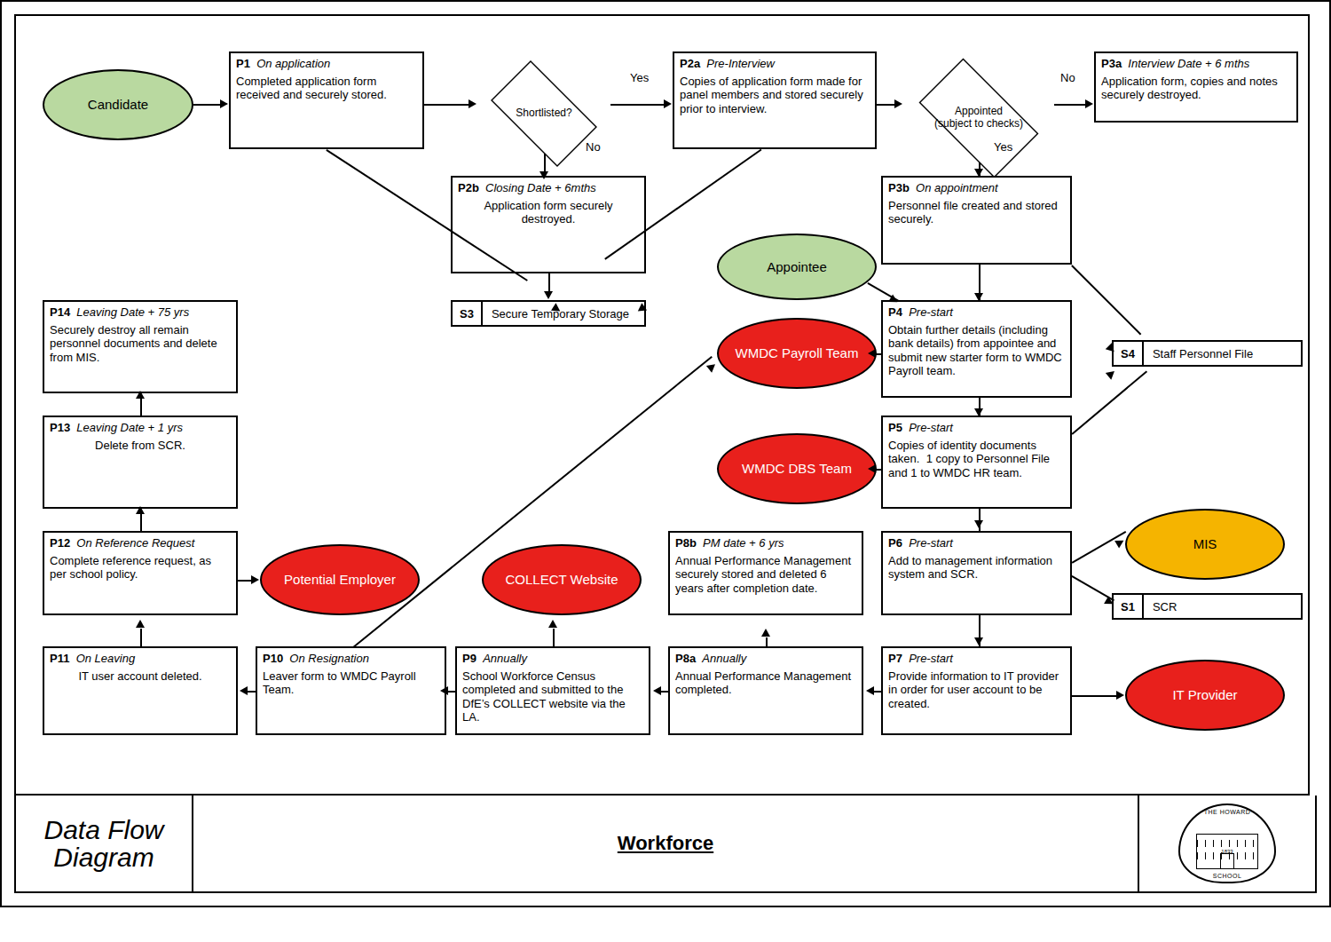Candidate
P1 On application
Completed application form received and securely stored.
Shortlisted?
P2a Pre-Interview
Copies of application form made for panel members and stored securely prior to interview.
Appointed
(subject to checks)
P3a Interview Date + 6 mths
Application form, copies and notes securely destroyed.
P2b Closing Date + 6mths
Application form securely destroyed.
P3b On appointment
Personnel file created and stored securely.
S3
Secure Temporary Storage
Appointee
WMDC Payroll Team
WMDC DBS Team
P4 Pre-start
Obtain further details (including bank details) from appointee and submit new starter form to WMDC Payroll team.
S4
Staff Personnel File
P5 Pre-start
Copies of identity documents taken. 1 copy to Personnel File and 1 to WMDC HR team.
MIS
P6 Pre-start
Add to management information system and SCR.
S1
SCR
P8b PM date + 6 yrs
Annual Performance Management securely stored and deleted 6 years after completion date.
P12 On Reference Request
Complete reference request, as per school policy.
Potential Employer
COLLECT Website
P13 Leaving Date + 1 yrs
Delete from SCR.
P14 Leaving Date + 75 yrs
Securely destroy all remain personnel documents and delete from MIS.
P11 On Leaving
IT user account deleted.
P10 On Resignation
Leaver form to WMDC Payroll Team.
P9 Annually
School Workforce Census completed and submitted to the DfE’s COLLECT website via the LA.
P8a Annually
Annual Performance Management completed.
P7 Pre-start
Provide information to IT provider in order for user account to be created.
IT Provider
Yes
No
No
Yes
Data Flow
Diagram
Workforce
THE HOWARD
1833
SCHOOL